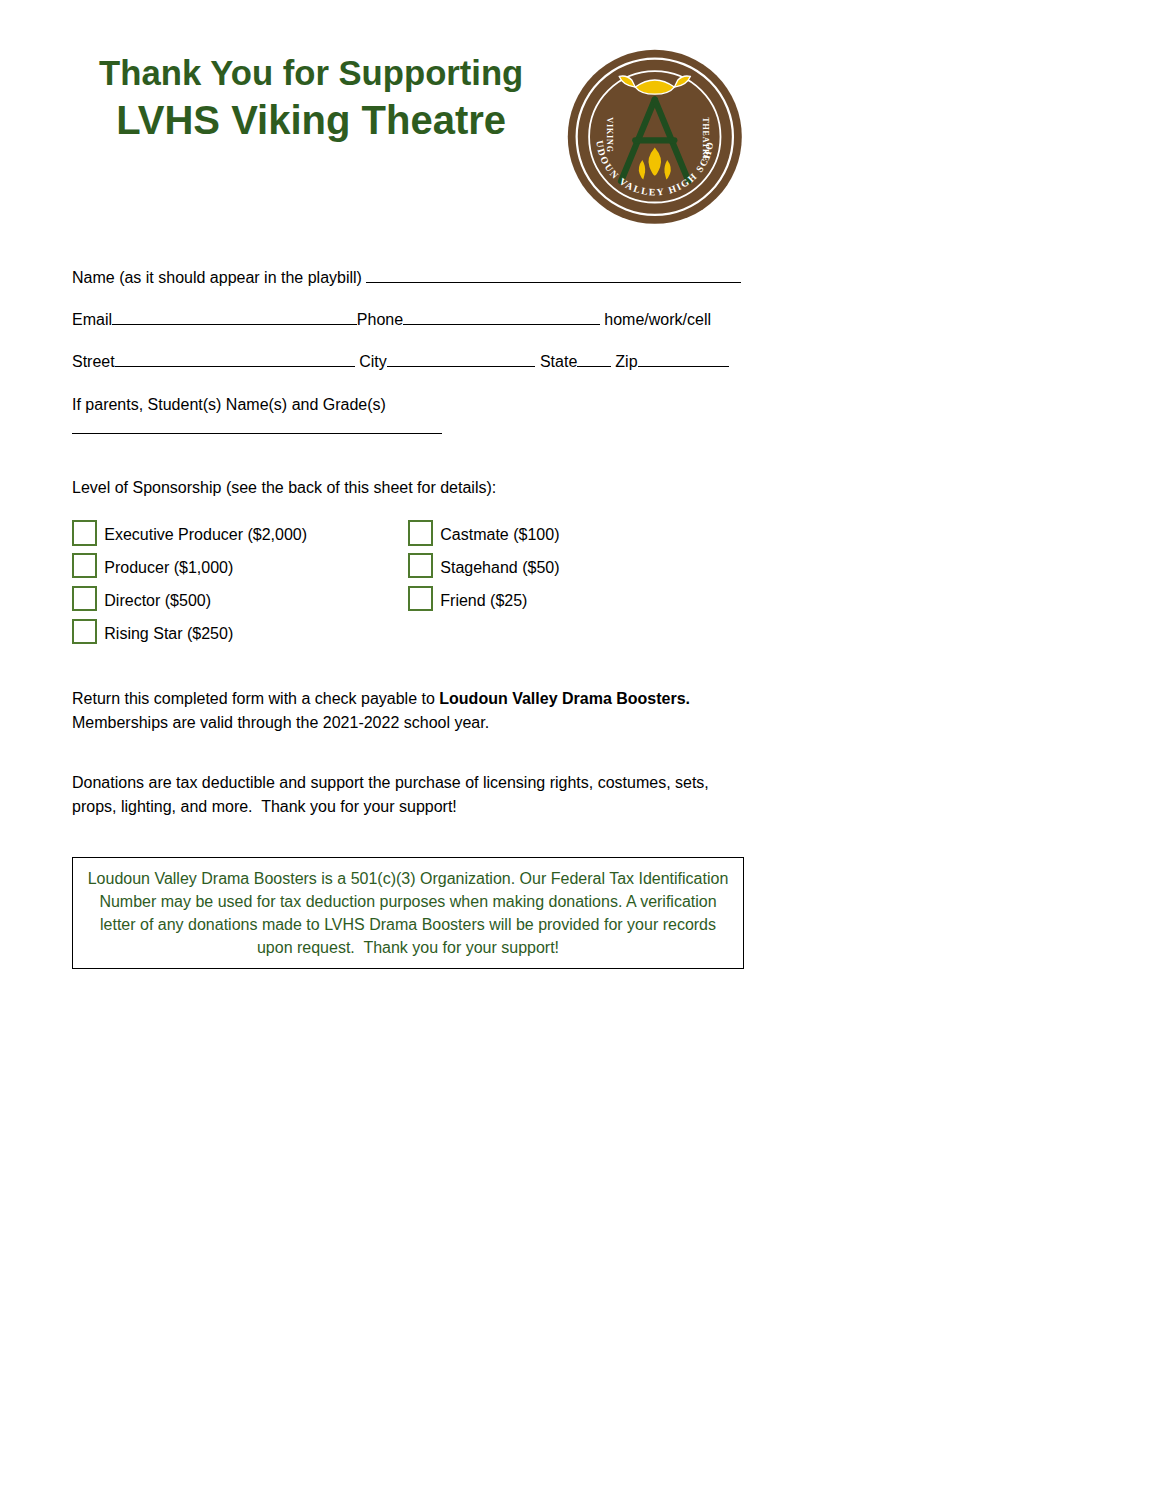Thank You for Supporting
LVHS Viking Theatre
LOUDOUN VALLEY HIGH SCHOOL VIKING THEATRE
Name (as it should appear in the playbill)
Email Phone home/work/cell
Street City State Zip
If parents, Student(s) Name(s) and Grade(s)
Level of Sponsorship (see the back of this sheet for details):
| Executive Producer ($2,000) | Castmate ($100) |
| Producer ($1,000) | Stagehand ($50) |
| Director ($500) | Friend ($25) |
| Rising Star ($250) | |
Return this completed form with a check payable to Loudoun Valley Drama Boosters. Memberships are valid through the 2021-2022 school year.
Donations are tax deductible and support the purchase of licensing rights, costumes, sets, props, lighting, and more. Thank you for your support!
Loudoun Valley Drama Boosters is a 501(c)(3) Organization. Our Federal Tax Identification Number may be used for tax deduction purposes when making donations. A verification letter of any donations made to LVHS Drama Boosters will be provided for your records upon request. Thank you for your support!